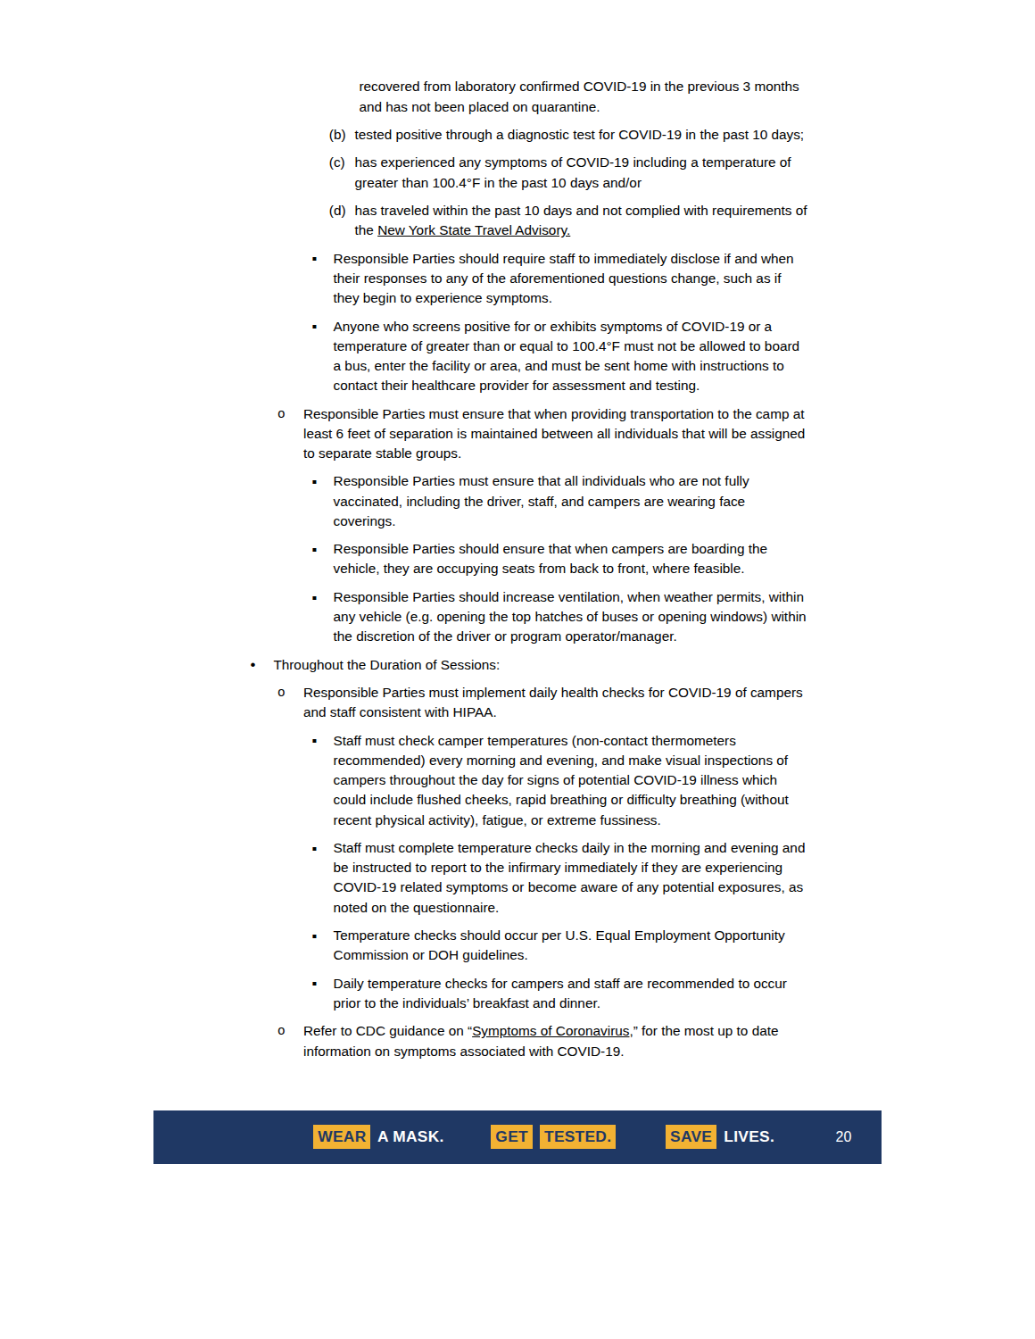recovered from laboratory confirmed COVID-19 in the previous 3 months and has not been placed on quarantine.
(b) tested positive through a diagnostic test for COVID-19 in the past 10 days;
(c) has experienced any symptoms of COVID-19 including a temperature of greater than 100.4°F in the past 10 days and/or
(d) has traveled within the past 10 days and not complied with requirements of the New York State Travel Advisory.
Responsible Parties should require staff to immediately disclose if and when their responses to any of the aforementioned questions change, such as if they begin to experience symptoms.
Anyone who screens positive for or exhibits symptoms of COVID-19 or a temperature of greater than or equal to 100.4°F must not be allowed to board a bus, enter the facility or area, and must be sent home with instructions to contact their healthcare provider for assessment and testing.
Responsible Parties must ensure that when providing transportation to the camp at least 6 feet of separation is maintained between all individuals that will be assigned to separate stable groups.
Responsible Parties must ensure that all individuals who are not fully vaccinated, including the driver, staff, and campers are wearing face coverings.
Responsible Parties should ensure that when campers are boarding the vehicle, they are occupying seats from back to front, where feasible.
Responsible Parties should increase ventilation, when weather permits, within any vehicle (e.g. opening the top hatches of buses or opening windows) within the discretion of the driver or program operator/manager.
Throughout the Duration of Sessions:
Responsible Parties must implement daily health checks for COVID-19 of campers and staff consistent with HIPAA.
Staff must check camper temperatures (non-contact thermometers recommended) every morning and evening, and make visual inspections of campers throughout the day for signs of potential COVID-19 illness which could include flushed cheeks, rapid breathing or difficulty breathing (without recent physical activity), fatigue, or extreme fussiness.
Staff must complete temperature checks daily in the morning and evening and be instructed to report to the infirmary immediately if they are experiencing COVID-19 related symptoms or become aware of any potential exposures, as noted on the questionnaire.
Temperature checks should occur per U.S. Equal Employment Opportunity Commission or DOH guidelines.
Daily temperature checks for campers and staff are recommended to occur prior to the individuals’ breakfast and dinner.
Refer to CDC guidance on “Symptoms of Coronavirus,” for the most up to date information on symptoms associated with COVID-19.
WEAR A MASK. GET TESTED. SAVE LIVES.
20